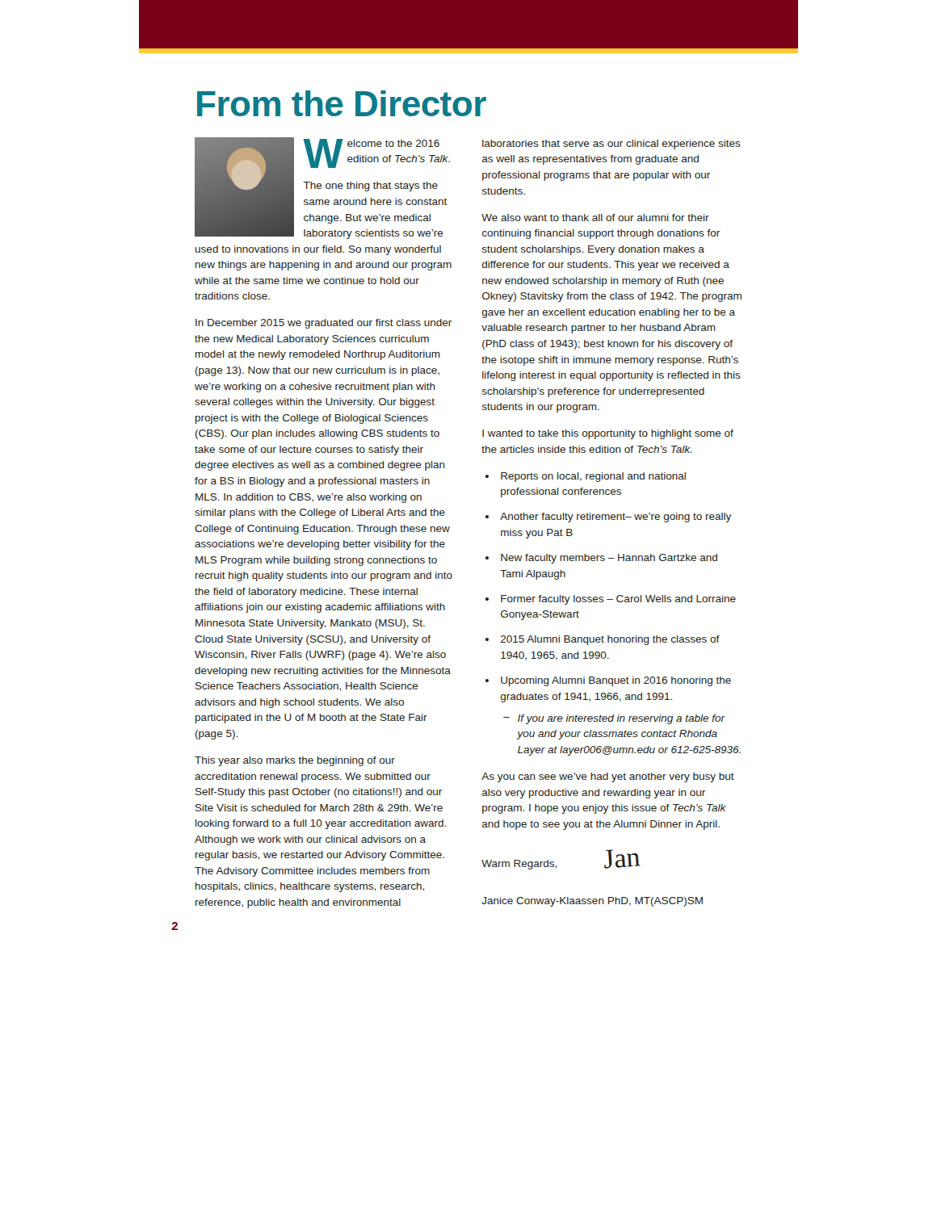From the Director
Welcome to the 2016 edition of Tech’s Talk.
The one thing that stays the same around here is constant change. But we’re medical laboratory scientists so we’re used to innovations in our field. So many wonderful new things are happening in and around our program while at the same time we continue to hold our traditions close.
In December 2015 we graduated our first class under the new Medical Laboratory Sciences curriculum model at the newly remodeled Northrup Auditorium (page 13). Now that our new curriculum is in place, we’re working on a cohesive recruitment plan with several colleges within the University. Our biggest project is with the College of Biological Sciences (CBS). Our plan includes allowing CBS students to take some of our lecture courses to satisfy their degree electives as well as a combined degree plan for a BS in Biology and a professional masters in MLS. In addition to CBS, we’re also working on similar plans with the College of Liberal Arts and the College of Continuing Education. Through these new associations we’re developing better visibility for the MLS Program while building strong connections to recruit high quality students into our program and into the field of laboratory medicine. These internal affiliations join our existing academic affiliations with Minnesota State University, Mankato (MSU), St. Cloud State University (SCSU), and University of Wisconsin, River Falls (UWRF) (page 4). We’re also developing new recruiting activities for the Minnesota Science Teachers Association, Health Science advisors and high school students. We also participated in the U of M booth at the State Fair (page 5).
This year also marks the beginning of our accreditation renewal process. We submitted our Self-Study this past October (no citations!!) and our Site Visit is scheduled for March 28th & 29th. We’re looking forward to a full 10 year accreditation award. Although we work with our clinical advisors on a regular basis, we restarted our Advisory Committee. The Advisory Committee includes members from hospitals, clinics, healthcare systems, research, reference, public health and environmental laboratories that serve as our clinical experience sites as well as representatives from graduate and professional programs that are popular with our students.
We also want to thank all of our alumni for their continuing financial support through donations for student scholarships. Every donation makes a difference for our students. This year we received a new endowed scholarship in memory of Ruth (nee Okney) Stavitsky from the class of 1942. The program gave her an excellent education enabling her to be a valuable research partner to her husband Abram (PhD class of 1943); best known for his discovery of the isotope shift in immune memory response. Ruth’s lifelong interest in equal opportunity is reflected in this scholarship’s preference for underrepresented students in our program.
I wanted to take this opportunity to highlight some of the articles inside this edition of Tech’s Talk.
Reports on local, regional and national professional conferences
Another faculty retirement– we’re going to really miss you Pat B
New faculty members – Hannah Gartzke and Tami Alpaugh
Former faculty losses – Carol Wells and Lorraine Gonyea-Stewart
2015 Alumni Banquet honoring the classes of 1940, 1965, and 1990.
Upcoming Alumni Banquet in 2016 honoring the graduates of 1941, 1966, and 1991.
If you are interested in reserving a table for you and your classmates contact Rhonda Layer at layer006@umn.edu or 612-625-8936.
As you can see we’ve had yet another very busy but also very productive and rewarding year in our program. I hope you enjoy this issue of Tech’s Talk and hope to see you at the Alumni Dinner in April.
Warm Regards, Jan
Janice Conway-Klaassen PhD, MT(ASCP)SM
2